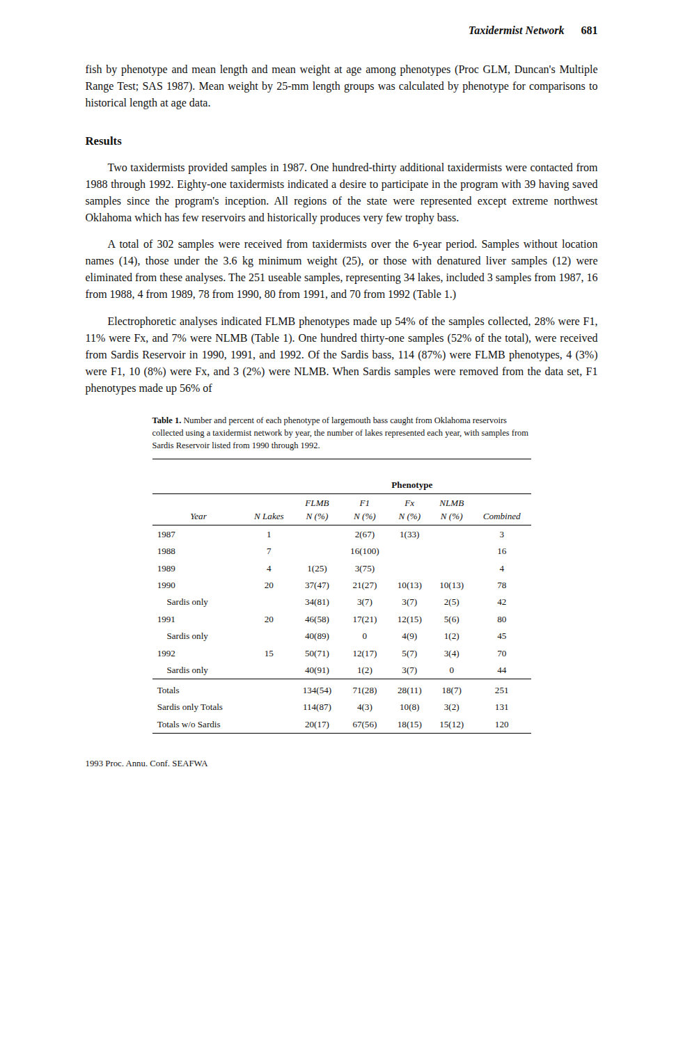Taxidermist Network 681
fish by phenotype and mean length and mean weight at age among phenotypes (Proc GLM, Duncan's Multiple Range Test; SAS 1987). Mean weight by 25-mm length groups was calculated by phenotype for comparisons to historical length at age data.
Results
Two taxidermists provided samples in 1987. One hundred-thirty additional taxidermists were contacted from 1988 through 1992. Eighty-one taxidermists indicated a desire to participate in the program with 39 having saved samples since the program's inception. All regions of the state were represented except extreme northwest Oklahoma which has few reservoirs and historically produces very few trophy bass.
A total of 302 samples were received from taxidermists over the 6-year period. Samples without location names (14), those under the 3.6 kg minimum weight (25), or those with denatured liver samples (12) were eliminated from these analyses. The 251 useable samples, representing 34 lakes, included 3 samples from 1987, 16 from 1988, 4 from 1989, 78 from 1990, 80 from 1991, and 70 from 1992 (Table 1.)
Electrophoretic analyses indicated FLMB phenotypes made up 54% of the samples collected, 28% were F1, 11% were Fx, and 7% were NLMB (Table 1). One hundred thirty-one samples (52% of the total), were received from Sardis Reservoir in 1990, 1991, and 1992. Of the Sardis bass, 114 (87%) were FLMB phenotypes, 4 (3%) were F1, 10 (8%) were Fx, and 3 (2%) were NLMB. When Sardis samples were removed from the data set, F1 phenotypes made up 56% of
Table 1. Number and percent of each phenotype of largemouth bass caught from Oklahoma reservoirs collected using a taxidermist network by year, the number of lakes represented each year, with samples from Sardis Reservoir listed from 1990 through 1992.
| | | Phenotype |
| --- | --- | --- |
| Year | N Lakes | FLMB N (%) | F1 N (%) | Fx N (%) | NLMB N (%) | Combined |
| 1987 | 1 | | 2(67) | 1(33) | | 3 |
| 1988 | 7 | | 16(100) | | | 16 |
| 1989 | 4 | 1(25) | 3(75) | | | 4 |
| 1990 | 20 | 37(47) | 21(27) | 10(13) | 10(13) | 78 |
| Sardis only | | 34(81) | 3(7) | 3(7) | 2(5) | 42 |
| 1991 | 20 | 46(58) | 17(21) | 12(15) | 5(6) | 80 |
| Sardis only | | 40(89) | 0 | 4(9) | 1(2) | 45 |
| 1992 | 15 | 50(71) | 12(17) | 5(7) | 3(4) | 70 |
| Sardis only | | 40(91) | 1(2) | 3(7) | 0 | 44 |
| Totals | | 134(54) | 71(28) | 28(11) | 18(7) | 251 |
| Sardis only Totals | | 114(87) | 4(3) | 10(8) | 3(2) | 131 |
| Totals w/o Sardis | | 20(17) | 67(56) | 18(15) | 15(12) | 120 |
1993 Proc. Annu. Conf. SEAFWA